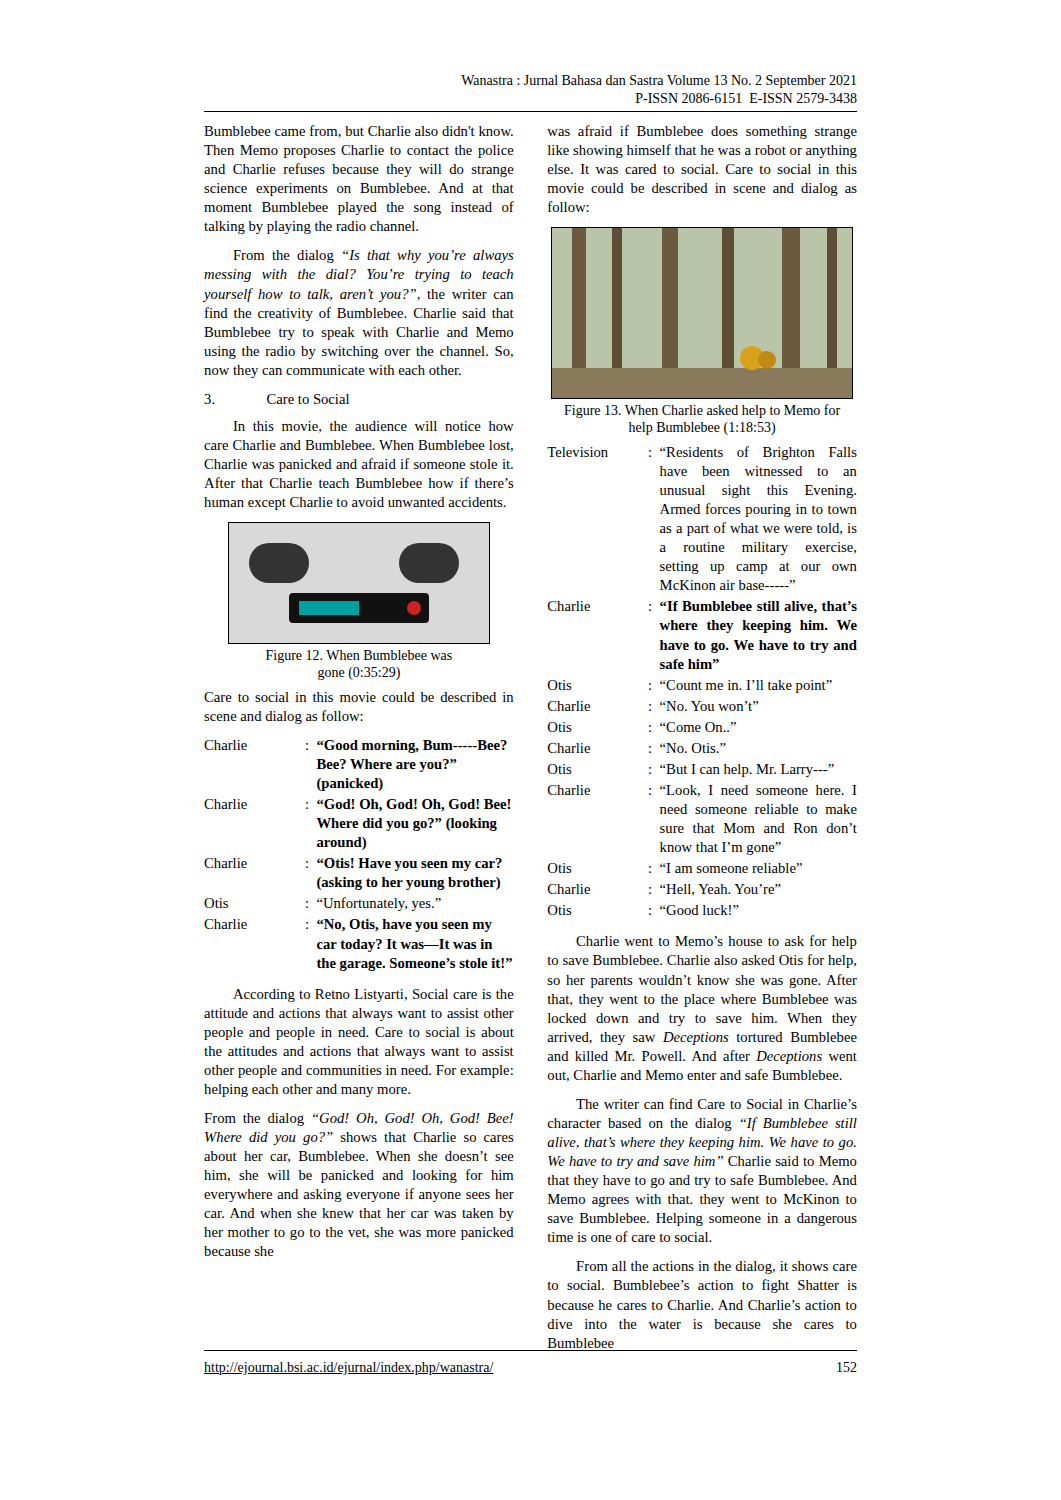Wanastra : Jurnal Bahasa dan Sastra Volume 13 No. 2 September 2021
P-ISSN 2086-6151 E-ISSN 2579-3438
Bumblebee came from, but Charlie also didn't know. Then Memo proposes Charlie to contact the police and Charlie refuses because they will do strange science experiments on Bumblebee. And at that moment Bumblebee played the song instead of talking by playing the radio channel.
From the dialog “Is that why you’re always messing with the dial? You’re trying to teach yourself how to talk, aren’t you?”, the writer can find the creativity of Bumblebee. Charlie said that Bumblebee try to speak with Charlie and Memo using the radio by switching over the channel. So, now they can communicate with each other.
3.
Care to Social
In this movie, the audience will notice how care Charlie and Bumblebee. When Bumblebee lost, Charlie was panicked and afraid if someone stole it. After that Charlie teach Bumblebee how if there’s human except Charlie to avoid unwanted accidents.
Figure 12. When Bumblebee was
gone (0:35:29)
Care to social in this movie could be described in scene and dialog as follow:
| Charlie | : | “Good morning, Bum-----Bee? Bee? Where are you?” (panicked) |
| Charlie | : | “God! Oh, God! Oh, God! Bee! Where did you go?” (looking around) |
| Charlie | : | “Otis! Have you seen my car? (asking to her young brother) |
| Otis | : | “Unfortunately, yes.” |
| Charlie | : | “No, Otis, have you seen my car today? It was—It was in the garage. Someone’s stole it!” |
According to Retno Listyarti, Social care is the attitude and actions that always want to assist other people and people in need. Care to social is about the attitudes and actions that always want to assist other people and communities in need. For example: helping each other and many more.
From the dialog “God! Oh, God! Oh, God! Bee! Where did you go?” shows that Charlie so cares about her car, Bumblebee. When she doesn’t see him, she will be panicked and looking for him everywhere and asking everyone if anyone sees her car. And when she knew that her car was taken by her mother to go to the vet, she was more panicked because she
was afraid if Bumblebee does something strange like showing himself that he was a robot or anything else. It was cared to social. Care to social in this movie could be described in scene and dialog as follow:
Figure 13. When Charlie asked help to Memo for
help Bumblebee (1:18:53)
| Television | : | “Residents of Brighton Falls have been witnessed to an unusual sight this Evening. Armed forces pouring in to town as a part of what we were told, is a routine military exercise, setting up camp at our own McKinon air base-----” |
| Charlie | : | “If Bumblebee still alive, that’s where they keeping him. We have to go. We have to try and safe him” |
| Otis | : | “Count me in. I’ll take point” |
| Charlie | : | “No. You won’t” |
| Otis | : | “Come On..” |
| Charlie | : | “No. Otis.” |
| Otis | : | “But I can help. Mr. Larry---” |
| Charlie | : | “Look, I need someone here. I need someone reliable to make sure that Mom and Ron don’t know that I’m gone” |
| Otis | : | “I am someone reliable” |
| Charlie | : | “Hell, Yeah. You’re” |
| Otis | : | “Good luck!” |
Charlie went to Memo’s house to ask for help to save Bumblebee. Charlie also asked Otis for help, so her parents wouldn’t know she was gone. After that, they went to the place where Bumblebee was locked down and try to save him. When they arrived, they saw Deceptions tortured Bumblebee and killed Mr. Powell. And after Deceptions went out, Charlie and Memo enter and safe Bumblebee.
The writer can find Care to Social in Charlie’s character based on the dialog “If Bumblebee still alive, that’s where they keeping him. We have to go. We have to try and save him” Charlie said to Memo that they have to go and try to safe Bumblebee. And Memo agrees with that. they went to McKinon to save Bumblebee. Helping someone in a dangerous time is one of care to social.
From all the actions in the dialog, it shows care to social. Bumblebee’s action to fight Shatter is because he cares to Charlie. And Charlie’s action to dive into the water is because she cares to Bumblebee
http://ejournal.bsi.ac.id/ejurnal/index.php/wanastra/ 152